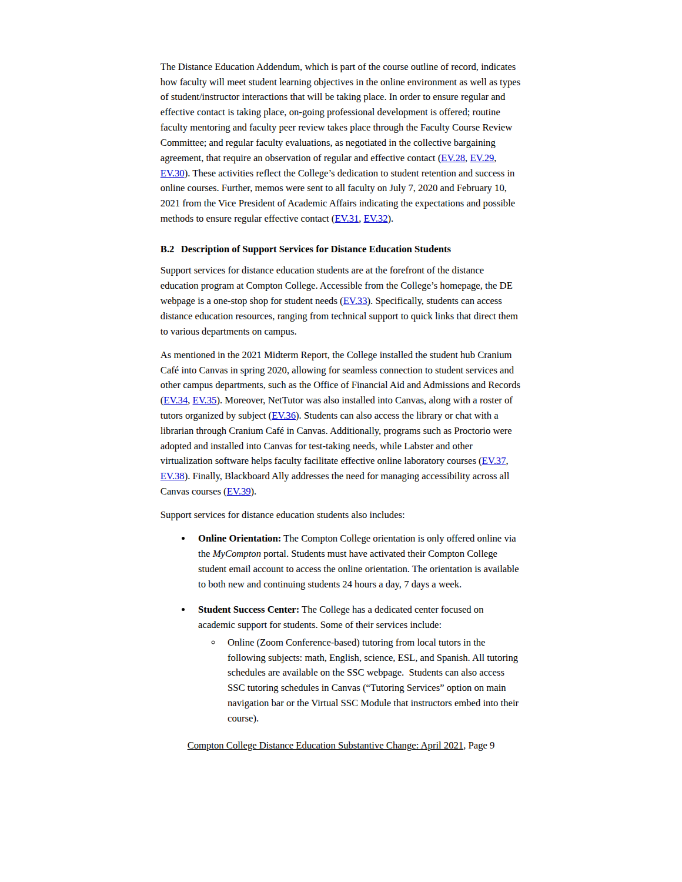The Distance Education Addendum, which is part of the course outline of record, indicates how faculty will meet student learning objectives in the online environment as well as types of student/instructor interactions that will be taking place. In order to ensure regular and effective contact is taking place, on-going professional development is offered; routine faculty mentoring and faculty peer review takes place through the Faculty Course Review Committee; and regular faculty evaluations, as negotiated in the collective bargaining agreement, that require an observation of regular and effective contact (EV.28, EV.29, EV.30). These activities reflect the College’s dedication to student retention and success in online courses. Further, memos were sent to all faculty on July 7, 2020 and February 10, 2021 from the Vice President of Academic Affairs indicating the expectations and possible methods to ensure regular effective contact (EV.31, EV.32).
B.2 Description of Support Services for Distance Education Students
Support services for distance education students are at the forefront of the distance education program at Compton College. Accessible from the College’s homepage, the DE webpage is a one-stop shop for student needs (EV.33). Specifically, students can access distance education resources, ranging from technical support to quick links that direct them to various departments on campus.
As mentioned in the 2021 Midterm Report, the College installed the student hub Cranium Café into Canvas in spring 2020, allowing for seamless connection to student services and other campus departments, such as the Office of Financial Aid and Admissions and Records (EV.34, EV.35). Moreover, NetTutor was also installed into Canvas, along with a roster of tutors organized by subject (EV.36). Students can also access the library or chat with a librarian through Cranium Café in Canvas. Additionally, programs such as Proctorio were adopted and installed into Canvas for test-taking needs, while Labster and other virtualization software helps faculty facilitate effective online laboratory courses (EV.37, EV.38). Finally, Blackboard Ally addresses the need for managing accessibility across all Canvas courses (EV.39).
Support services for distance education students also includes:
Online Orientation: The Compton College orientation is only offered online via the MyCompton portal. Students must have activated their Compton College student email account to access the online orientation. The orientation is available to both new and continuing students 24 hours a day, 7 days a week.
Student Success Center: The College has a dedicated center focused on academic support for students. Some of their services include:
Online (Zoom Conference-based) tutoring from local tutors in the following subjects: math, English, science, ESL, and Spanish. All tutoring schedules are available on the SSC webpage. Students can also access SSC tutoring schedules in Canvas (“Tutoring Services” option on main navigation bar or the Virtual SSC Module that instructors embed into their course).
Compton College Distance Education Substantive Change: April 2021, Page 9